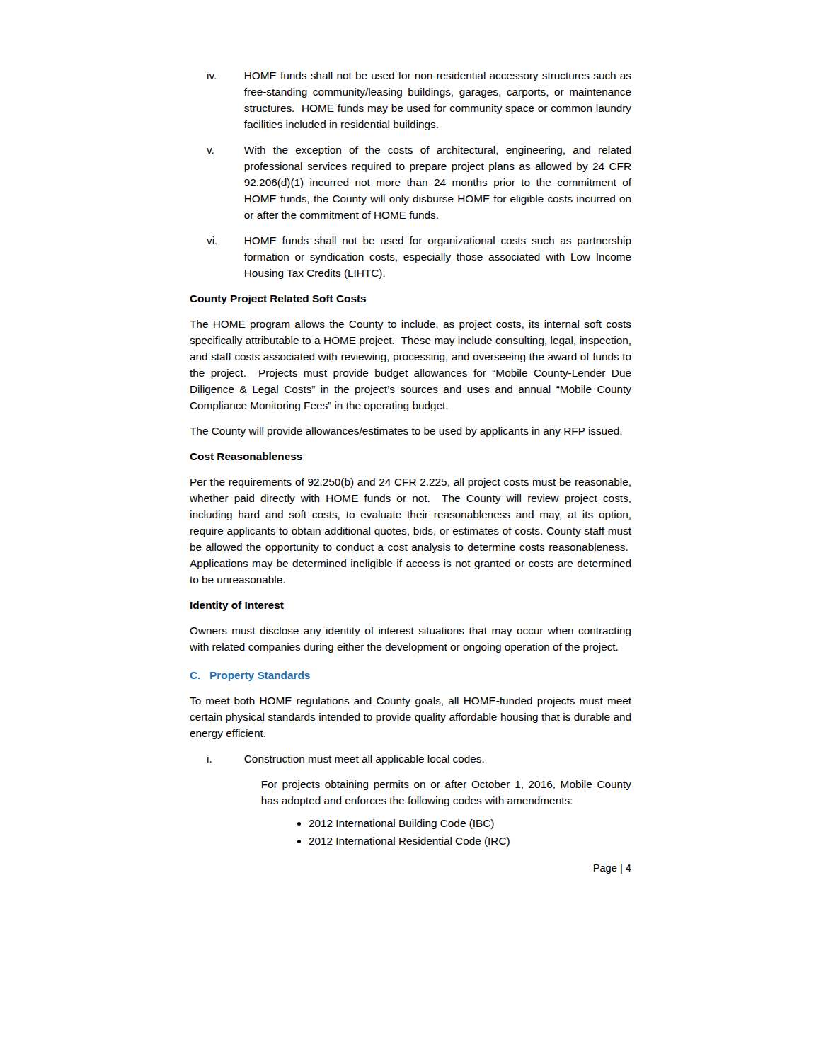iv. HOME funds shall not be used for non-residential accessory structures such as free-standing community/leasing buildings, garages, carports, or maintenance structures. HOME funds may be used for community space or common laundry facilities included in residential buildings.
v. With the exception of the costs of architectural, engineering, and related professional services required to prepare project plans as allowed by 24 CFR 92.206(d)(1) incurred not more than 24 months prior to the commitment of HOME funds, the County will only disburse HOME for eligible costs incurred on or after the commitment of HOME funds.
vi. HOME funds shall not be used for organizational costs such as partnership formation or syndication costs, especially those associated with Low Income Housing Tax Credits (LIHTC).
County Project Related Soft Costs
The HOME program allows the County to include, as project costs, its internal soft costs specifically attributable to a HOME project. These may include consulting, legal, inspection, and staff costs associated with reviewing, processing, and overseeing the award of funds to the project. Projects must provide budget allowances for “Mobile County-Lender Due Diligence & Legal Costs” in the project’s sources and uses and annual “Mobile County Compliance Monitoring Fees” in the operating budget.
The County will provide allowances/estimates to be used by applicants in any RFP issued.
Cost Reasonableness
Per the requirements of 92.250(b) and 24 CFR 2.225, all project costs must be reasonable, whether paid directly with HOME funds or not. The County will review project costs, including hard and soft costs, to evaluate their reasonableness and may, at its option, require applicants to obtain additional quotes, bids, or estimates of costs. County staff must be allowed the opportunity to conduct a cost analysis to determine costs reasonableness. Applications may be determined ineligible if access is not granted or costs are determined to be unreasonable.
Identity of Interest
Owners must disclose any identity of interest situations that may occur when contracting with related companies during either the development or ongoing operation of the project.
C. Property Standards
To meet both HOME regulations and County goals, all HOME-funded projects must meet certain physical standards intended to provide quality affordable housing that is durable and energy efficient.
i. Construction must meet all applicable local codes.
For projects obtaining permits on or after October 1, 2016, Mobile County has adopted and enforces the following codes with amendments:
2012 International Building Code (IBC)
2012 International Residential Code (IRC)
Page | 4